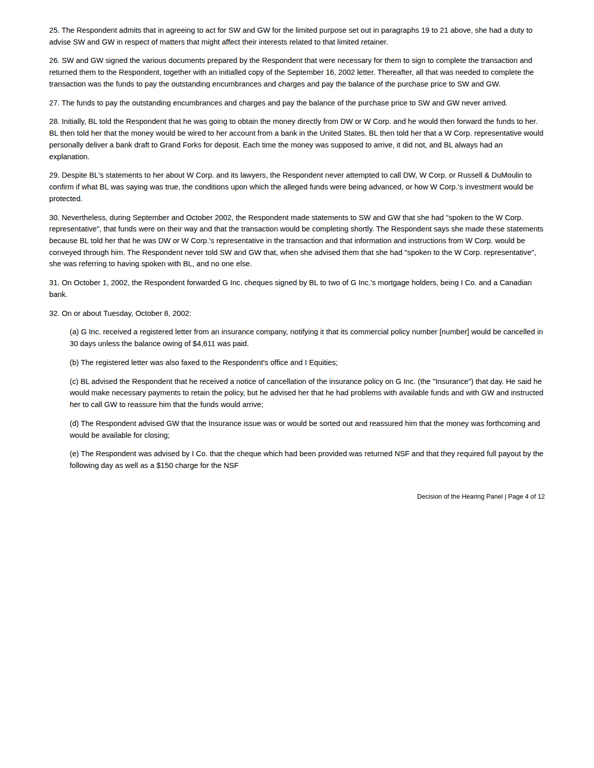25. The Respondent admits that in agreeing to act for SW and GW for the limited purpose set out in paragraphs 19 to 21 above, she had a duty to advise SW and GW in respect of matters that might affect their interests related to that limited retainer.
26. SW and GW signed the various documents prepared by the Respondent that were necessary for them to sign to complete the transaction and returned them to the Respondent, together with an initialled copy of the September 16, 2002 letter. Thereafter, all that was needed to complete the transaction was the funds to pay the outstanding encumbrances and charges and pay the balance of the purchase price to SW and GW.
27. The funds to pay the outstanding encumbrances and charges and pay the balance of the purchase price to SW and GW never arrived.
28. Initially, BL told the Respondent that he was going to obtain the money directly from DW or W Corp. and he would then forward the funds to her. BL then told her that the money would be wired to her account from a bank in the United States. BL then told her that a W Corp. representative would personally deliver a bank draft to Grand Forks for deposit. Each time the money was supposed to arrive, it did not, and BL always had an explanation.
29. Despite BL's statements to her about W Corp. and its lawyers, the Respondent never attempted to call DW, W Corp. or Russell & DuMoulin to confirm if what BL was saying was true, the conditions upon which the alleged funds were being advanced, or how W Corp.'s investment would be protected.
30. Nevertheless, during September and October 2002, the Respondent made statements to SW and GW that she had "spoken to the W Corp. representative", that funds were on their way and that the transaction would be completing shortly. The Respondent says she made these statements because BL told her that he was DW or W Corp.'s representative in the transaction and that information and instructions from W Corp. would be conveyed through him. The Respondent never told SW and GW that, when she advised them that she had "spoken to the W Corp. representative", she was referring to having spoken with BL, and no one else.
31. On October 1, 2002, the Respondent forwarded G Inc. cheques signed by BL to two of G Inc.'s mortgage holders, being I Co. and a Canadian bank.
32. On or about Tuesday, October 8, 2002:
(a) G Inc. received a registered letter from an insurance company, notifying it that its commercial policy number [number] would be cancelled in 30 days unless the balance owing of $4,611 was paid.
(b) The registered letter was also faxed to the Respondent's office and I Equities;
(c) BL advised the Respondent that he received a notice of cancellation of the insurance policy on G Inc. (the "Insurance") that day. He said he would make necessary payments to retain the policy, but he advised her that he had problems with available funds and with GW and instructed her to call GW to reassure him that the funds would arrive;
(d) The Respondent advised GW that the Insurance issue was or would be sorted out and reassured him that the money was forthcoming and would be available for closing;
(e) The Respondent was advised by I Co. that the cheque which had been provided was returned NSF and that they required full payout by the following day as well as a $150 charge for the NSF
Decision of the Hearing Panel | Page 4 of 12